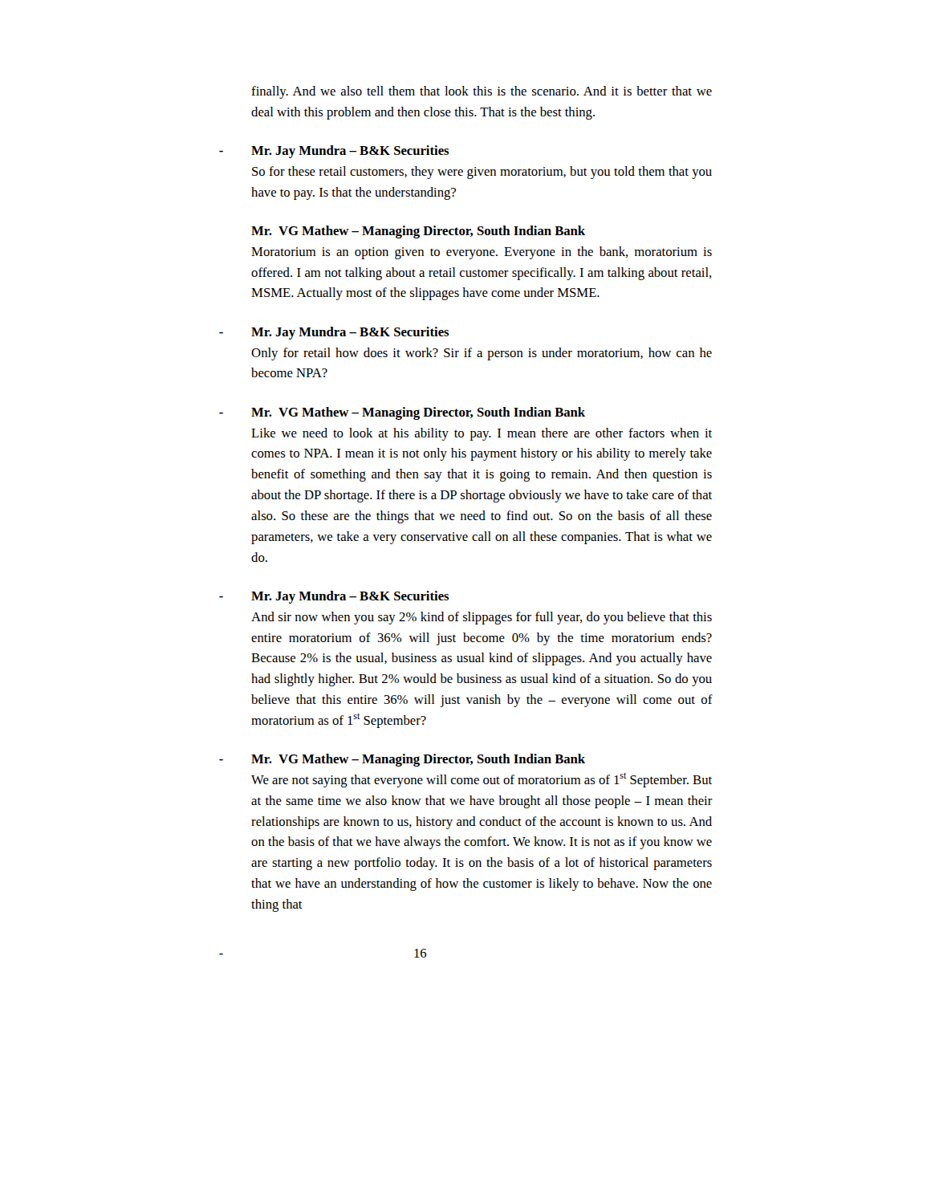finally. And we also tell them that look this is the scenario. And it is better that we deal with this problem and then close this. That is the best thing.
-
Mr. Jay Mundra – B&K Securities
So for these retail customers, they were given moratorium, but you told them that you have to pay. Is that the understanding?
Mr. VG Mathew – Managing Director, South Indian Bank
Moratorium is an option given to everyone. Everyone in the bank, moratorium is offered. I am not talking about a retail customer specifically. I am talking about retail, MSME. Actually most of the slippages have come under MSME.
-
Mr. Jay Mundra – B&K Securities
Only for retail how does it work? Sir if a person is under moratorium, how can he become NPA?
-
Mr. VG Mathew – Managing Director, South Indian Bank
Like we need to look at his ability to pay. I mean there are other factors when it comes to NPA. I mean it is not only his payment history or his ability to merely take benefit of something and then say that it is going to remain. And then question is about the DP shortage. If there is a DP shortage obviously we have to take care of that also. So these are the things that we need to find out. So on the basis of all these parameters, we take a very conservative call on all these companies. That is what we do.
-
Mr. Jay Mundra – B&K Securities
And sir now when you say 2% kind of slippages for full year, do you believe that this entire moratorium of 36% will just become 0% by the time moratorium ends? Because 2% is the usual, business as usual kind of slippages. And you actually have had slightly higher. But 2% would be business as usual kind of a situation. So do you believe that this entire 36% will just vanish by the – everyone will come out of moratorium as of 1st September?
-
Mr. VG Mathew – Managing Director, South Indian Bank
We are not saying that everyone will come out of moratorium as of 1st September. But at the same time we also know that we have brought all those people – I mean their relationships are known to us, history and conduct of the account is known to us. And on the basis of that we have always the comfort. We know. It is not as if you know we are starting a new portfolio today. It is on the basis of a lot of historical parameters that we have an understanding of how the customer is likely to behave. Now the one thing that
- 16